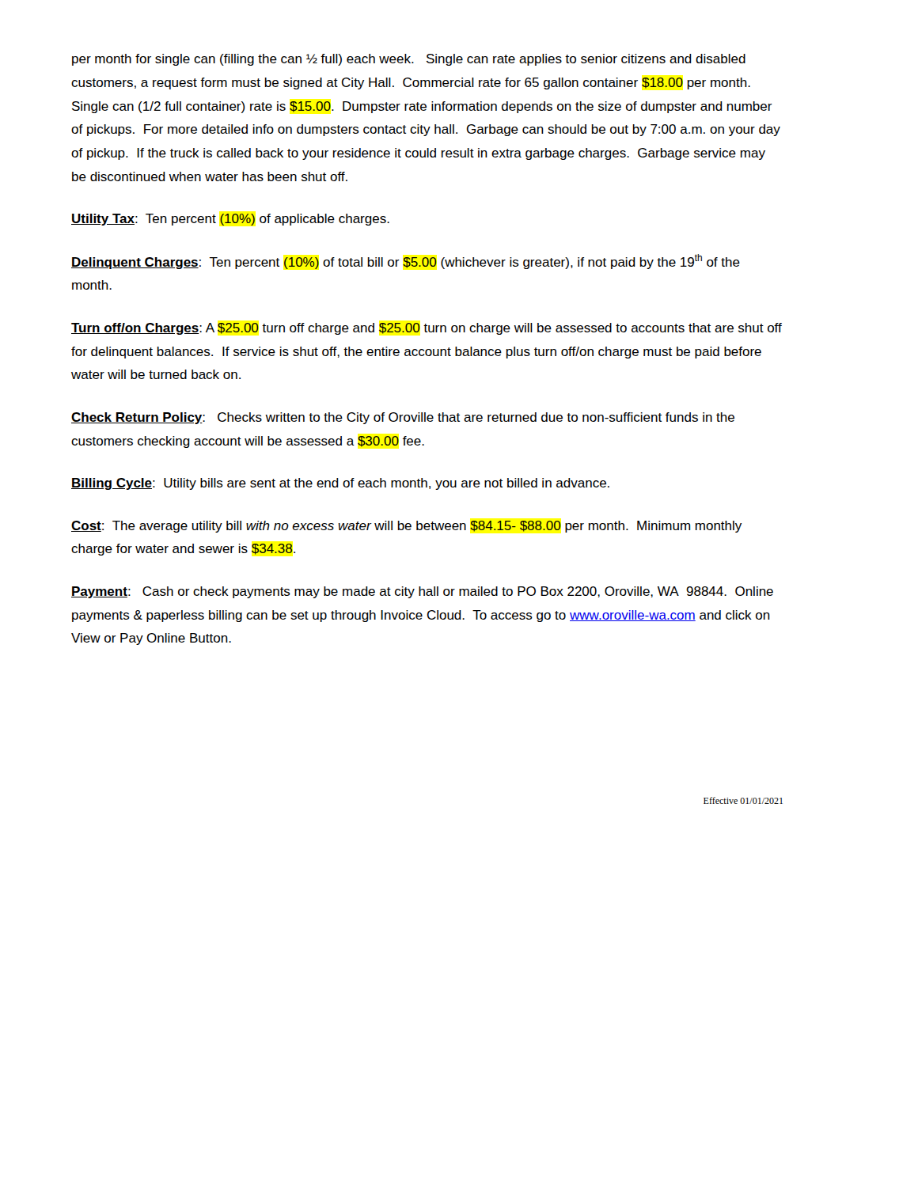per month for single can (filling the can ½ full) each week. Single can rate applies to senior citizens and disabled customers, a request form must be signed at City Hall. Commercial rate for 65 gallon container $18.00 per month. Single can (1/2 full container) rate is $15.00. Dumpster rate information depends on the size of dumpster and number of pickups. For more detailed info on dumpsters contact city hall. Garbage can should be out by 7:00 a.m. on your day of pickup. If the truck is called back to your residence it could result in extra garbage charges. Garbage service may be discontinued when water has been shut off.
Utility Tax: Ten percent (10%) of applicable charges.
Delinquent Charges: Ten percent (10%) of total bill or $5.00 (whichever is greater), if not paid by the 19th of the month.
Turn off/on Charges: A $25.00 turn off charge and $25.00 turn on charge will be assessed to accounts that are shut off for delinquent balances. If service is shut off, the entire account balance plus turn off/on charge must be paid before water will be turned back on.
Check Return Policy: Checks written to the City of Oroville that are returned due to non-sufficient funds in the customers checking account will be assessed a $30.00 fee.
Billing Cycle: Utility bills are sent at the end of each month, you are not billed in advance.
Cost: The average utility bill with no excess water will be between $84.15- $88.00 per month. Minimum monthly charge for water and sewer is $34.38.
Payment: Cash or check payments may be made at city hall or mailed to PO Box 2200, Oroville, WA 98844. Online payments & paperless billing can be set up through Invoice Cloud. To access go to www.oroville-wa.com and click on View or Pay Online Button.
Effective 01/01/2021